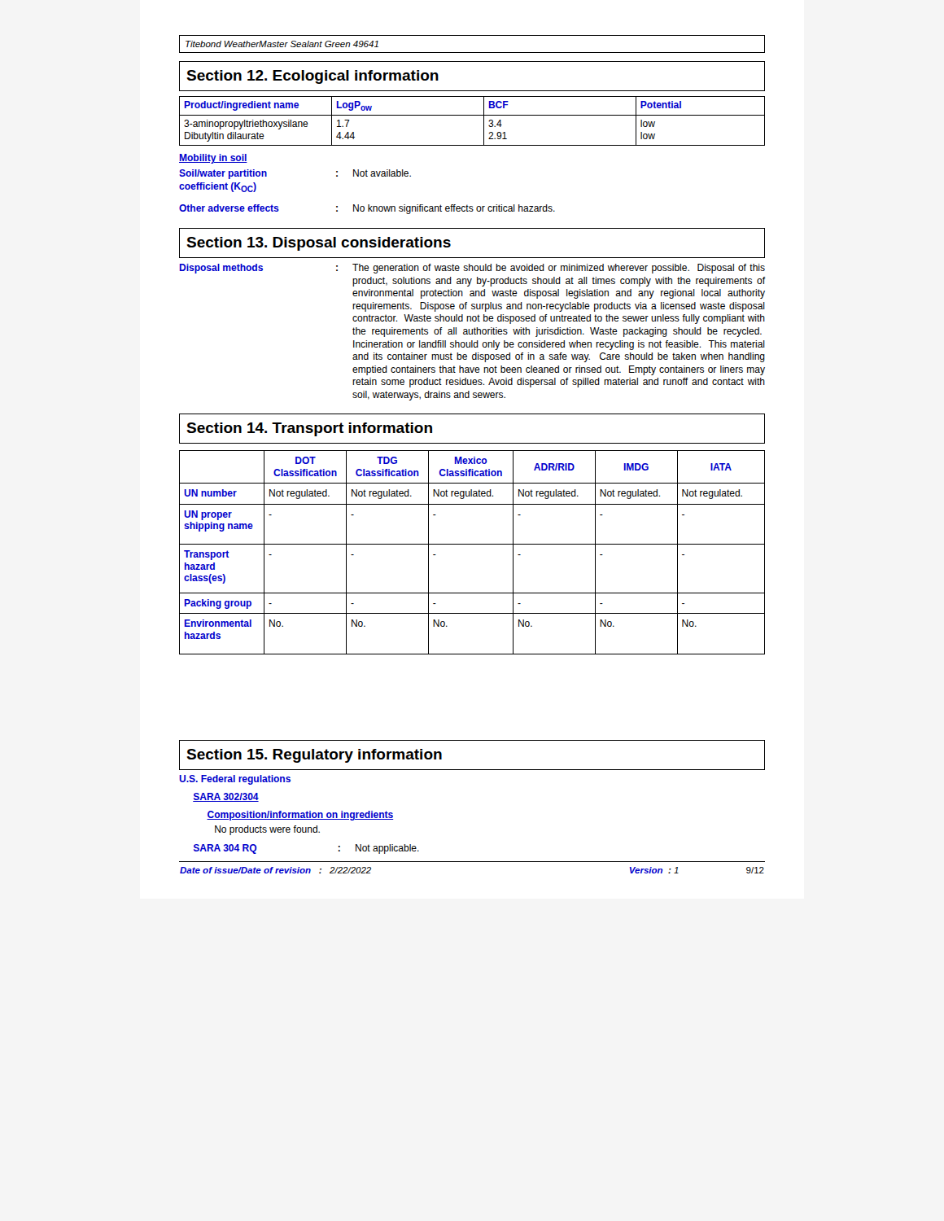Titebond WeatherMaster Sealant Green 49641
Section 12. Ecological information
| Product/ingredient name | LogP ow | BCF | Potential |
| --- | --- | --- | --- |
| 3-aminopropyltriethoxysilane Dibutyltin dilaurate | 1.7 4.44 | 3.4 2.91 | low low |
Mobility in soil
| Soil/water partition coefficient (K OC ) | : | Not available. |
| Other adverse effects | : | No known significant effects or critical hazards. |
Section 13. Disposal considerations
| Disposal methods | : | The generation of waste should be avoided or minimized wherever possible. Disposal of this product, solutions and any by-products should at all times comply with the requirements of environmental protection and waste disposal legislation and any regional local authority requirements. Dispose of surplus and non-recyclable products via a licensed waste disposal contractor. Waste should not be disposed of untreated to the sewer unless fully compliant with the requirements of all authorities with jurisdiction. Waste packaging should be recycled. Incineration or landfill should only be considered when recycling is not feasible. This material and its container must be disposed of in a safe way. Care should be taken when handling emptied containers that have not been cleaned or rinsed out. Empty containers or liners may retain some product residues. Avoid dispersal of spilled material and runoff and contact with soil, waterways, drains and sewers. |
Section 14. Transport information
| | DOT Classification | TDG Classification | Mexico Classification | ADR/RID | IMDG | IATA |
| --- | --- | --- | --- | --- | --- | --- |
| UN number | Not regulated. | Not regulated. | Not regulated. | Not regulated. | Not regulated. | Not regulated. |
| UN proper shipping name | - | - | - | - | - | - |
| Transport hazard class(es) | - | - | - | - | - | - |
| Packing group | - | - | - | - | - | - |
| Environmental hazards | No. | No. | No. | No. | No. | No. |
Section 15. Regulatory information
U.S. Federal regulations
SARA 302/304
Composition/information on ingredients
No products were found.
| SARA 304 RQ | : | Not applicable. |
| Date of issue/Date of revision : 2/22/2022 | Version : 1 | 9/12 |